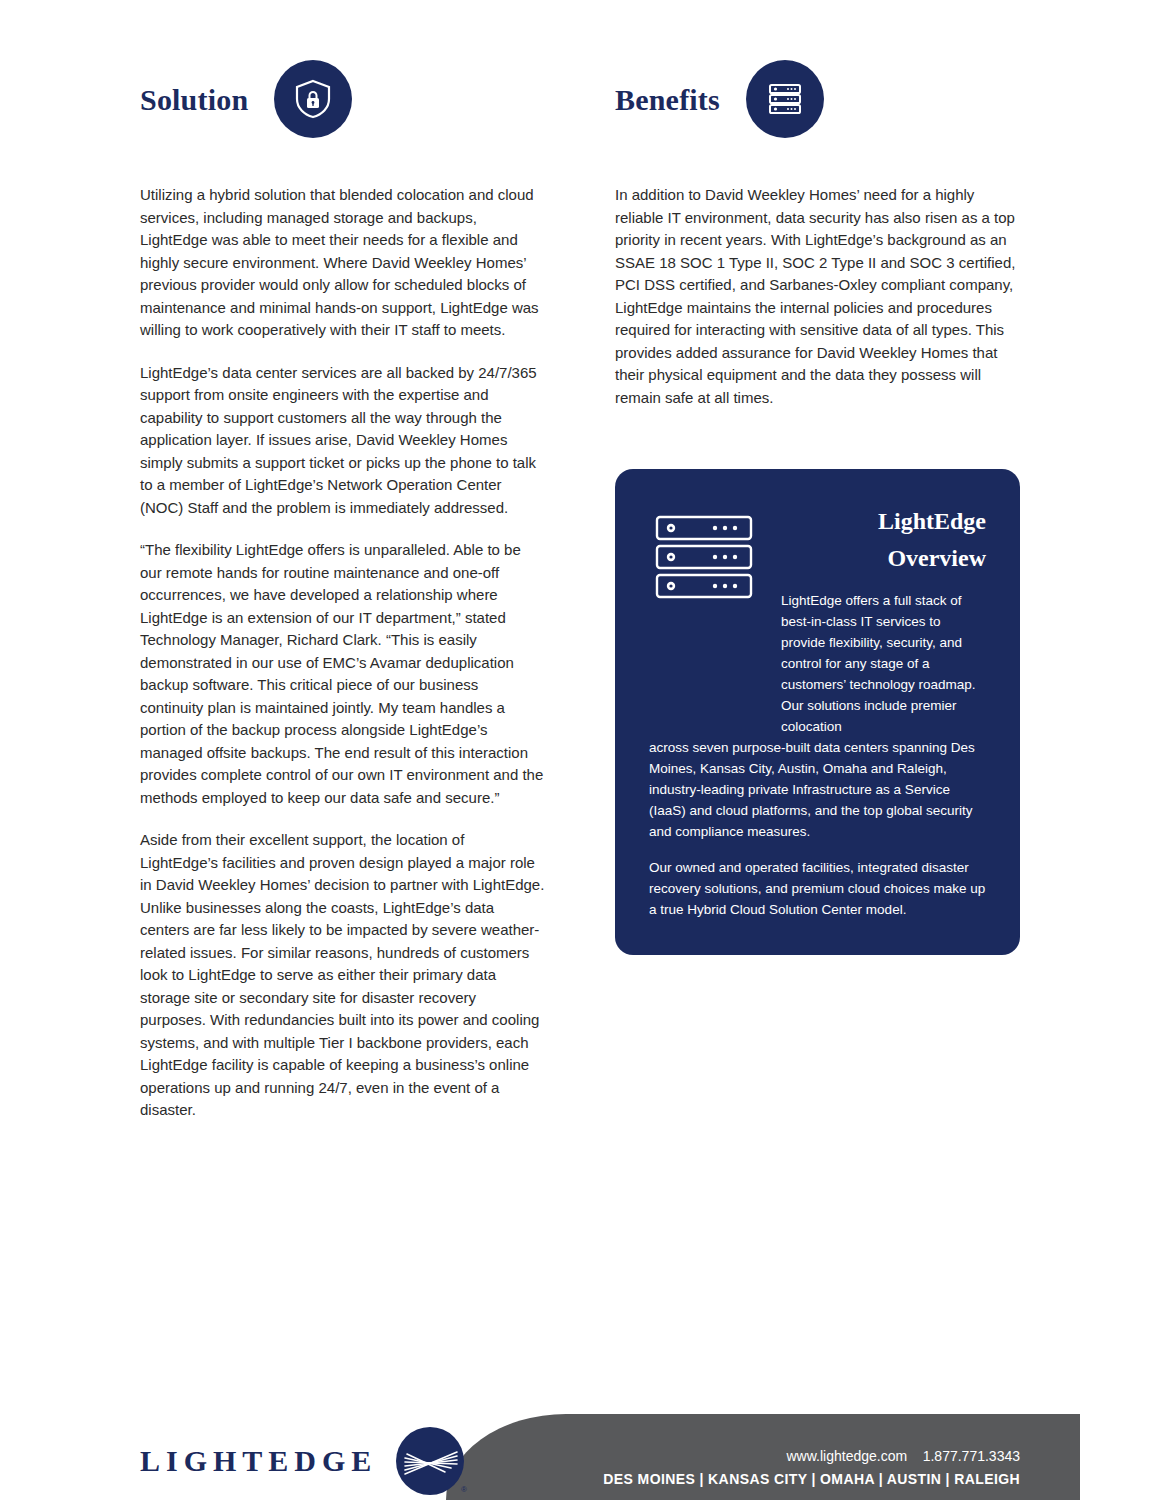Solution
Utilizing a hybrid solution that blended colocation and cloud services, including managed storage and backups, LightEdge was able to meet their needs for a flexible and highly secure environment. Where David Weekley Homes’ previous provider would only allow for scheduled blocks of maintenance and minimal hands-on support, LightEdge was willing to work cooperatively with their IT staff to meets.
LightEdge’s data center services are all backed by 24/7/365 support from onsite engineers with the expertise and capability to support customers all the way through the application layer. If issues arise, David Weekley Homes simply submits a support ticket or picks up the phone to talk to a member of LightEdge’s Network Operation Center (NOC) Staff and the problem is immediately addressed.
“The flexibility LightEdge offers is unparalleled. Able to be our remote hands for routine maintenance and one-off occurrences, we have developed a relationship where LightEdge is an extension of our IT department,” stated Technology Manager, Richard Clark. “This is easily demonstrated in our use of EMC’s Avamar deduplication backup software. This critical piece of our business continuity plan is maintained jointly. My team handles a portion of the backup process alongside LightEdge’s managed offsite backups. The end result of this interaction provides complete control of our own IT environment and the methods employed to keep our data safe and secure.”
Aside from their excellent support, the location of LightEdge’s facilities and proven design played a major role in David Weekley Homes’ decision to partner with LightEdge. Unlike businesses along the coasts, LightEdge’s data centers are far less likely to be impacted by severe weather-related issues. For similar reasons, hundreds of customers look to LightEdge to serve as either their primary data storage site or secondary site for disaster recovery purposes. With redundancies built into its power and cooling systems, and with multiple Tier I backbone providers, each LightEdge facility is capable of keeping a business’s online operations up and running 24/7, even in the event of a disaster.
Benefits
In addition to David Weekley Homes’ need for a highly reliable IT environment, data security has also risen as a top priority in recent years. With LightEdge’s background as an SSAE 18 SOC 1 Type II, SOC 2 Type II and SOC 3 certified, PCI DSS certified, and Sarbanes-Oxley compliant company, LightEdge maintains the internal policies and procedures required for interacting with sensitive data of all types. This provides added assurance for David Weekley Homes that their physical equipment and the data they possess will remain safe at all times.
LightEdge Overview
LightEdge offers a full stack of best-in-class IT services to provide flexibility, security, and control for any stage of a customers’ technology roadmap. Our solutions include premier colocation
across seven purpose-built data centers spanning Des Moines, Kansas City, Austin, Omaha and Raleigh, industry-leading private Infrastructure as a Service (IaaS) and cloud platforms, and the top global security and compliance measures.
Our owned and operated facilities, integrated disaster recovery solutions, and premium cloud choices make up a true Hybrid Cloud Solution Center model.
LIGHTEDGE ®
www.lightedge.com 1.877.771.3343
DES MOINES | KANSAS CITY | OMAHA | AUSTIN | RALEIGH